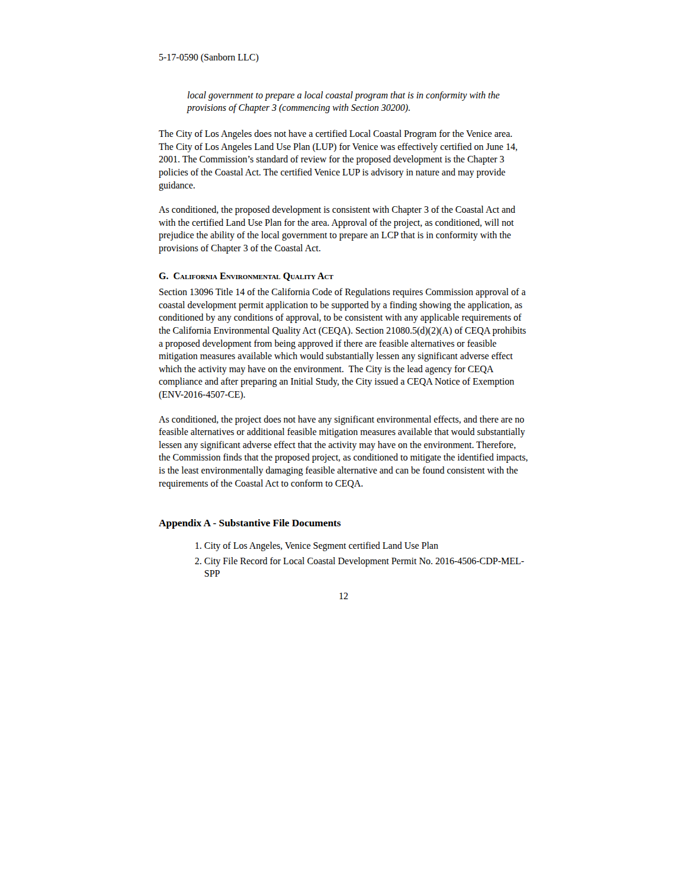5-17-0590 (Sanborn LLC)
local government to prepare a local coastal program that is in conformity with the provisions of Chapter 3 (commencing with Section 30200).
The City of Los Angeles does not have a certified Local Coastal Program for the Venice area. The City of Los Angeles Land Use Plan (LUP) for Venice was effectively certified on June 14, 2001. The Commission’s standard of review for the proposed development is the Chapter 3 policies of the Coastal Act. The certified Venice LUP is advisory in nature and may provide guidance.
As conditioned, the proposed development is consistent with Chapter 3 of the Coastal Act and with the certified Land Use Plan for the area. Approval of the project, as conditioned, will not prejudice the ability of the local government to prepare an LCP that is in conformity with the provisions of Chapter 3 of the Coastal Act.
G. California Environmental Quality Act
Section 13096 Title 14 of the California Code of Regulations requires Commission approval of a coastal development permit application to be supported by a finding showing the application, as conditioned by any conditions of approval, to be consistent with any applicable requirements of the California Environmental Quality Act (CEQA). Section 21080.5(d)(2)(A) of CEQA prohibits a proposed development from being approved if there are feasible alternatives or feasible mitigation measures available which would substantially lessen any significant adverse effect which the activity may have on the environment. The City is the lead agency for CEQA compliance and after preparing an Initial Study, the City issued a CEQA Notice of Exemption (ENV-2016-4507-CE).
As conditioned, the project does not have any significant environmental effects, and there are no feasible alternatives or additional feasible mitigation measures available that would substantially lessen any significant adverse effect that the activity may have on the environment. Therefore, the Commission finds that the proposed project, as conditioned to mitigate the identified impacts, is the least environmentally damaging feasible alternative and can be found consistent with the requirements of the Coastal Act to conform to CEQA.
Appendix A - Substantive File Documents
City of Los Angeles, Venice Segment certified Land Use Plan
City File Record for Local Coastal Development Permit No. 2016-4506-CDP-MEL-SPP
12